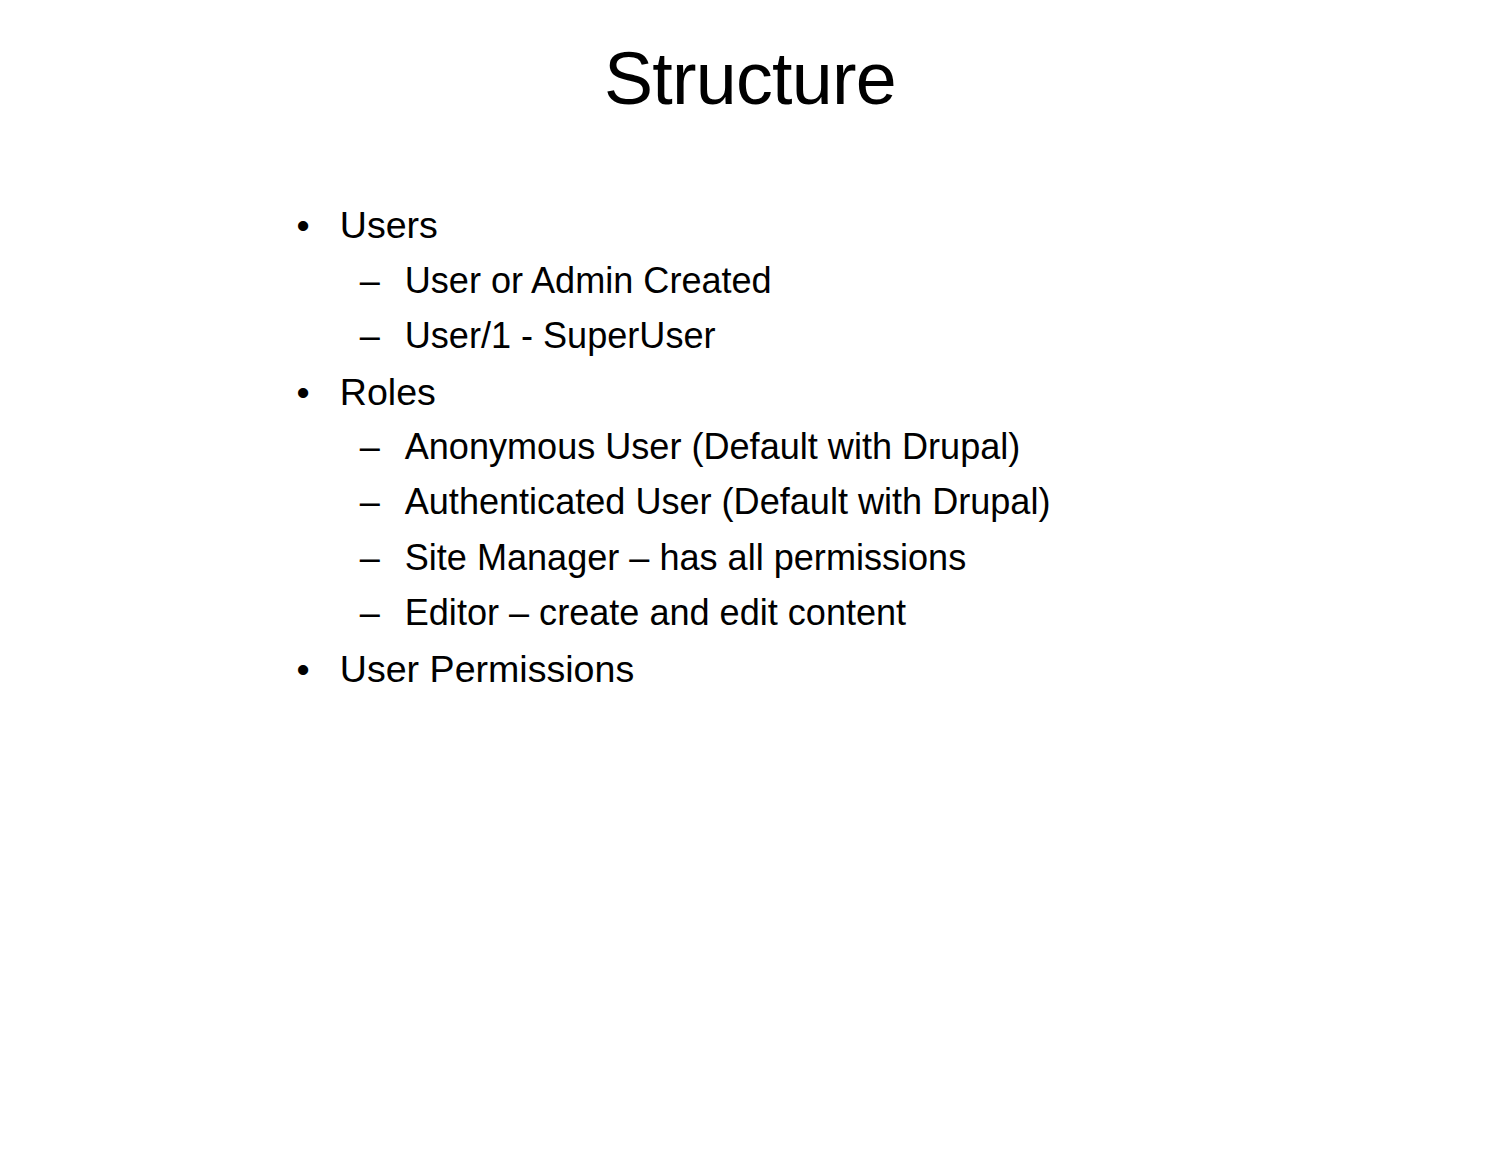Structure
•Users
–User or Admin Created
–User/1 - SuperUser
•Roles
–Anonymous User (Default with Drupal)
–Authenticated User (Default with Drupal)
–Site Manager – has all permissions
–Editor – create and edit content
•User Permissions